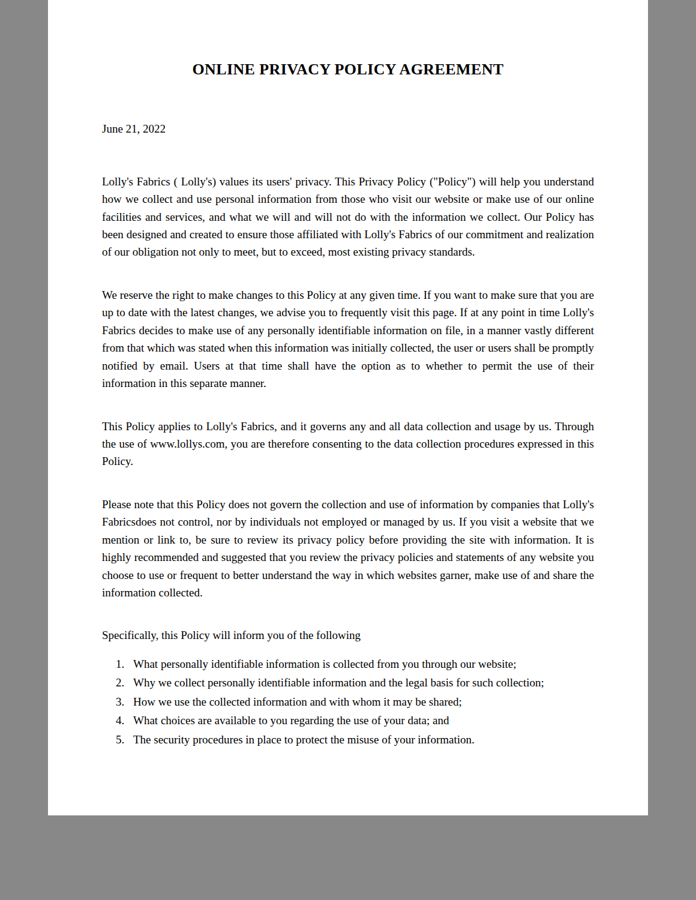ONLINE PRIVACY POLICY AGREEMENT
June 21, 2022
Lolly's Fabrics ( Lolly's) values its users' privacy. This Privacy Policy ("Policy") will help you understand how we collect and use personal information from those who visit our website or make use of our online facilities and services, and what we will and will not do with the information we collect. Our Policy has been designed and created to ensure those affiliated with Lolly's Fabrics of our commitment and realization of our obligation not only to meet, but to exceed, most existing privacy standards.
We reserve the right to make changes to this Policy at any given time. If you want to make sure that you are up to date with the latest changes, we advise you to frequently visit this page. If at any point in time Lolly's Fabrics decides to make use of any personally identifiable information on file, in a manner vastly different from that which was stated when this information was initially collected, the user or users shall be promptly notified by email. Users at that time shall have the option as to whether to permit the use of their information in this separate manner.
This Policy applies to Lolly's Fabrics, and it governs any and all data collection and usage by us. Through the use of www.lollys.com, you are therefore consenting to the data collection procedures expressed in this Policy.
Please note that this Policy does not govern the collection and use of information by companies that Lolly's Fabricsdoes not control, nor by individuals not employed or managed by us. If you visit a website that we mention or link to, be sure to review its privacy policy before providing the site with information. It is highly recommended and suggested that you review the privacy policies and statements of any website you choose to use or frequent to better understand the way in which websites garner, make use of and share the information collected.
Specifically, this Policy will inform you of the following
What personally identifiable information is collected from you through our website;
Why we collect personally identifiable information and the legal basis for such collection;
How we use the collected information and with whom it may be shared;
What choices are available to you regarding the use of your data; and
The security procedures in place to protect the misuse of your information.